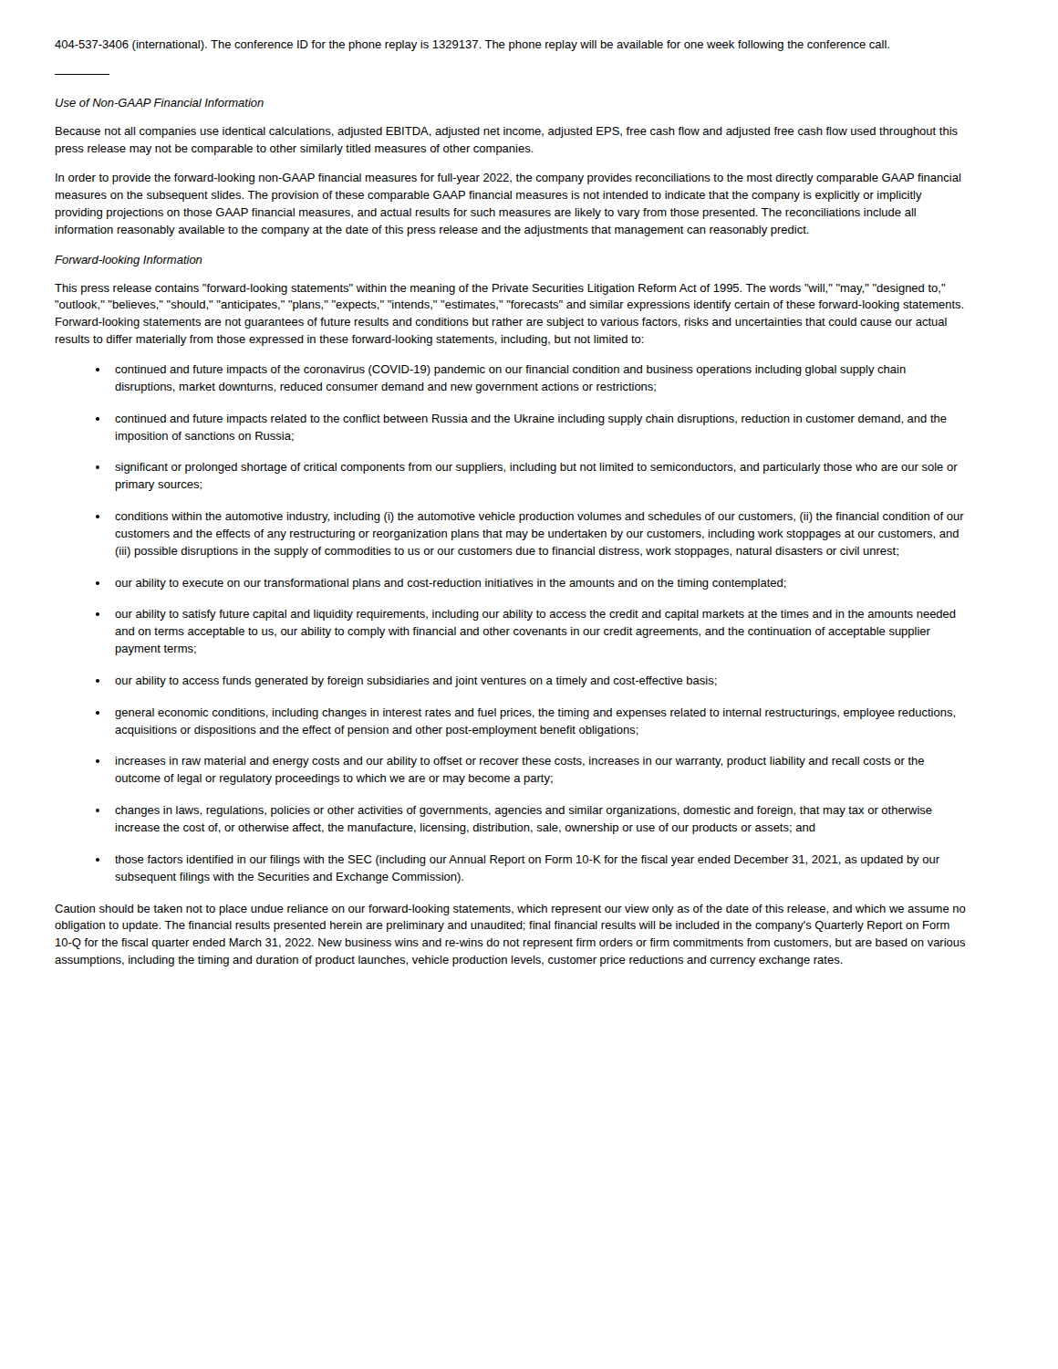404-537-3406 (international). The conference ID for the phone replay is 1329137. The phone replay will be available for one week following the conference call.
Use of Non-GAAP Financial Information
Because not all companies use identical calculations, adjusted EBITDA, adjusted net income, adjusted EPS, free cash flow and adjusted free cash flow used throughout this press release may not be comparable to other similarly titled measures of other companies.
In order to provide the forward-looking non-GAAP financial measures for full-year 2022, the company provides reconciliations to the most directly comparable GAAP financial measures on the subsequent slides. The provision of these comparable GAAP financial measures is not intended to indicate that the company is explicitly or implicitly providing projections on those GAAP financial measures, and actual results for such measures are likely to vary from those presented. The reconciliations include all information reasonably available to the company at the date of this press release and the adjustments that management can reasonably predict.
Forward-looking Information
This press release contains "forward-looking statements" within the meaning of the Private Securities Litigation Reform Act of 1995. The words "will," "may," "designed to," "outlook," "believes," "should," "anticipates," "plans," "expects," "intends," "estimates," "forecasts" and similar expressions identify certain of these forward-looking statements. Forward-looking statements are not guarantees of future results and conditions but rather are subject to various factors, risks and uncertainties that could cause our actual results to differ materially from those expressed in these forward-looking statements, including, but not limited to:
continued and future impacts of the coronavirus (COVID-19) pandemic on our financial condition and business operations including global supply chain disruptions, market downturns, reduced consumer demand and new government actions or restrictions;
continued and future impacts related to the conflict between Russia and the Ukraine including supply chain disruptions, reduction in customer demand, and the imposition of sanctions on Russia;
significant or prolonged shortage of critical components from our suppliers, including but not limited to semiconductors, and particularly those who are our sole or primary sources;
conditions within the automotive industry, including (i) the automotive vehicle production volumes and schedules of our customers, (ii) the financial condition of our customers and the effects of any restructuring or reorganization plans that may be undertaken by our customers, including work stoppages at our customers, and (iii) possible disruptions in the supply of commodities to us or our customers due to financial distress, work stoppages, natural disasters or civil unrest;
our ability to execute on our transformational plans and cost-reduction initiatives in the amounts and on the timing contemplated;
our ability to satisfy future capital and liquidity requirements, including our ability to access the credit and capital markets at the times and in the amounts needed and on terms acceptable to us, our ability to comply with financial and other covenants in our credit agreements, and the continuation of acceptable supplier payment terms;
our ability to access funds generated by foreign subsidiaries and joint ventures on a timely and cost-effective basis;
general economic conditions, including changes in interest rates and fuel prices, the timing and expenses related to internal restructurings, employee reductions, acquisitions or dispositions and the effect of pension and other post-employment benefit obligations;
increases in raw material and energy costs and our ability to offset or recover these costs, increases in our warranty, product liability and recall costs or the outcome of legal or regulatory proceedings to which we are or may become a party;
changes in laws, regulations, policies or other activities of governments, agencies and similar organizations, domestic and foreign, that may tax or otherwise increase the cost of, or otherwise affect, the manufacture, licensing, distribution, sale, ownership or use of our products or assets; and
those factors identified in our filings with the SEC (including our Annual Report on Form 10-K for the fiscal year ended December 31, 2021, as updated by our subsequent filings with the Securities and Exchange Commission).
Caution should be taken not to place undue reliance on our forward-looking statements, which represent our view only as of the date of this release, and which we assume no obligation to update. The financial results presented herein are preliminary and unaudited; final financial results will be included in the company's Quarterly Report on Form 10-Q for the fiscal quarter ended March 31, 2022. New business wins and re-wins do not represent firm orders or firm commitments from customers, but are based on various assumptions, including the timing and duration of product launches, vehicle production levels, customer price reductions and currency exchange rates.